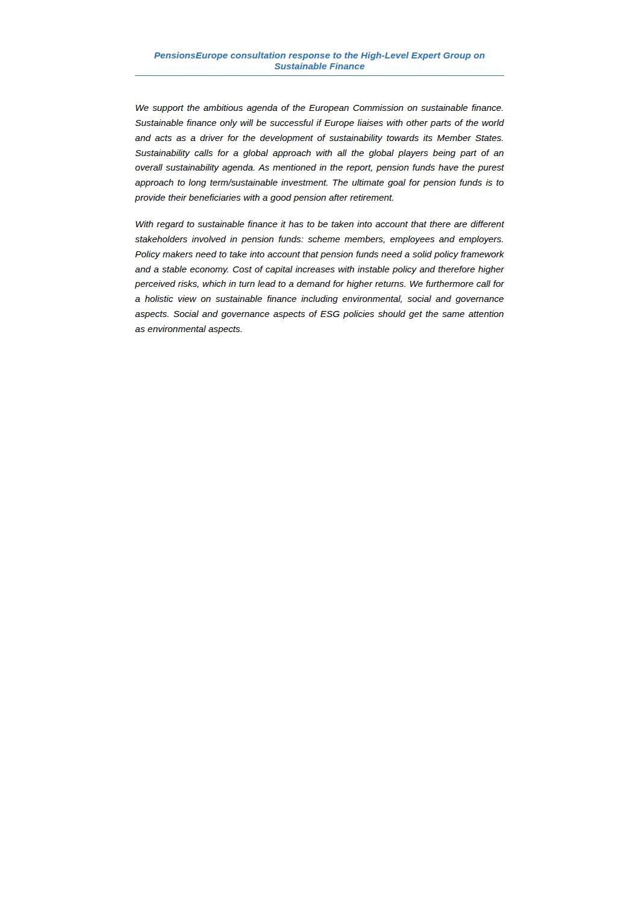PensionsEurope consultation response to the High-Level Expert Group on Sustainable Finance
We support the ambitious agenda of the European Commission on sustainable finance. Sustainable finance only will be successful if Europe liaises with other parts of the world and acts as a driver for the development of sustainability towards its Member States. Sustainability calls for a global approach with all the global players being part of an overall sustainability agenda. As mentioned in the report, pension funds have the purest approach to long term/sustainable investment. The ultimate goal for pension funds is to provide their beneficiaries with a good pension after retirement.
With regard to sustainable finance it has to be taken into account that there are different stakeholders involved in pension funds: scheme members, employees and employers. Policy makers need to take into account that pension funds need a solid policy framework and a stable economy. Cost of capital increases with instable policy and therefore higher perceived risks, which in turn lead to a demand for higher returns. We furthermore call for a holistic view on sustainable finance including environmental, social and governance aspects. Social and governance aspects of ESG policies should get the same attention as environmental aspects.